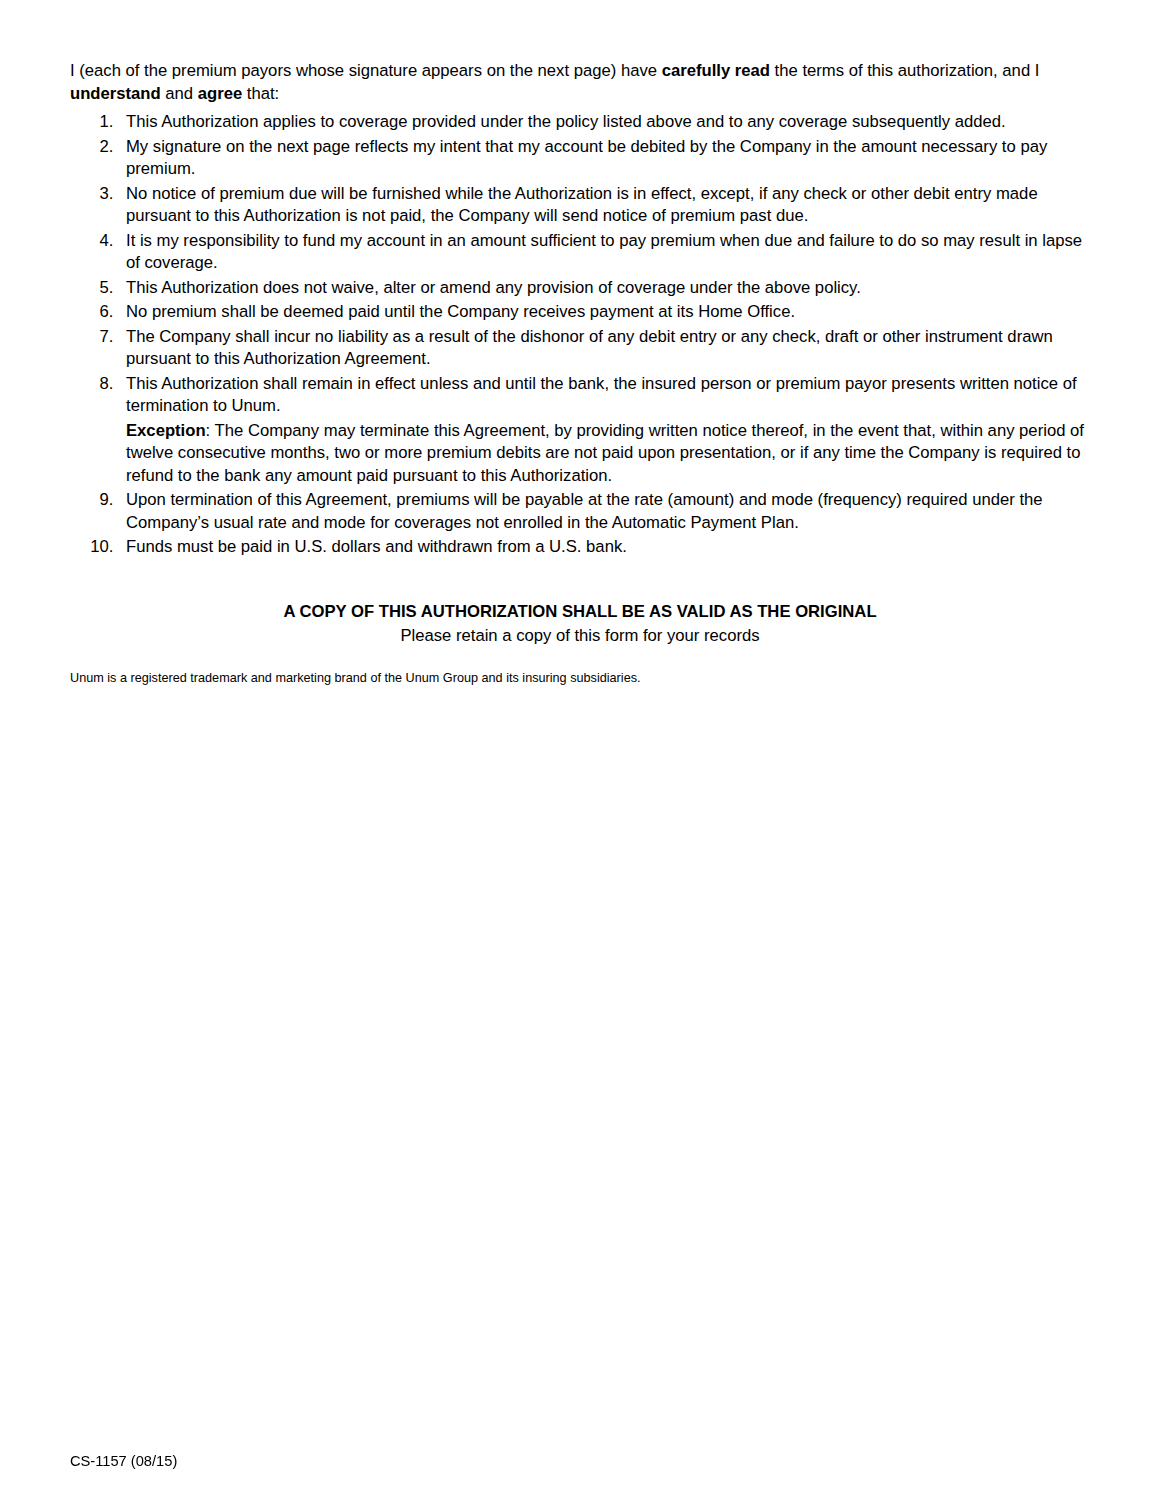I (each of the premium payors whose signature appears on the next page) have carefully read the terms of this authorization, and I understand and agree that:
This Authorization applies to coverage provided under the policy listed above and to any coverage subsequently added.
My signature on the next page reflects my intent that my account be debited by the Company in the amount necessary to pay premium.
No notice of premium due will be furnished while the Authorization is in effect, except, if any check or other debit entry made pursuant to this Authorization is not paid, the Company will send notice of premium past due.
It is my responsibility to fund my account in an amount sufficient to pay premium when due and failure to do so may result in lapse of coverage.
This Authorization does not waive, alter or amend any provision of coverage under the above policy.
No premium shall be deemed paid until the Company receives payment at its Home Office.
The Company shall incur no liability as a result of the dishonor of any debit entry or any check, draft or other instrument drawn pursuant to this Authorization Agreement.
This Authorization shall remain in effect unless and until the bank, the insured person or premium payor presents written notice of termination to Unum.
Exception: The Company may terminate this Agreement, by providing written notice thereof, in the event that, within any period of twelve consecutive months, two or more premium debits are not paid upon presentation, or if any time the Company is required to refund to the bank any amount paid pursuant to this Authorization.
Upon termination of this Agreement, premiums will be payable at the rate (amount) and mode (frequency) required under the Company’s usual rate and mode for coverages not enrolled in the Automatic Payment Plan.
Funds must be paid in U.S. dollars and withdrawn from a U.S. bank.
A COPY OF THIS AUTHORIZATION SHALL BE AS VALID AS THE ORIGINAL
Please retain a copy of this form for your records
Unum is a registered trademark and marketing brand of the Unum Group and its insuring subsidiaries.
CS-1157 (08/15)